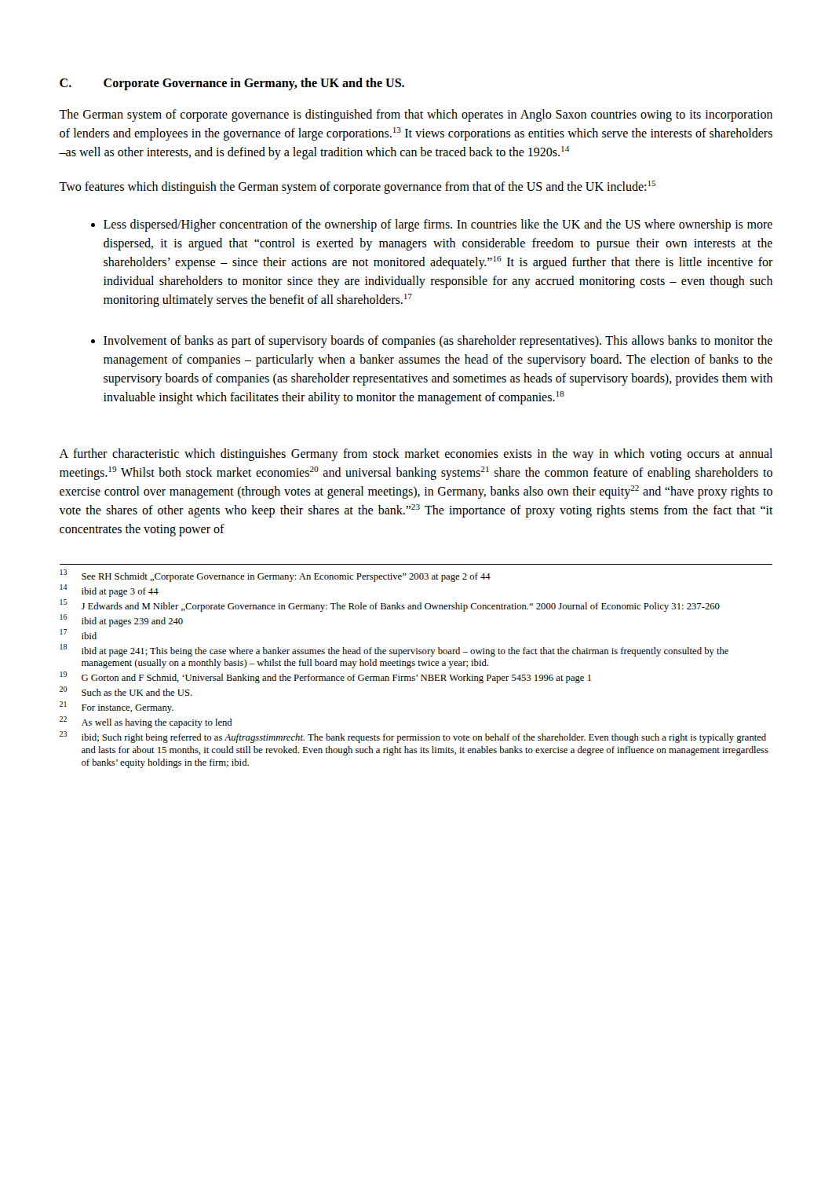C. Corporate Governance in Germany, the UK and the US.
The German system of corporate governance is distinguished from that which operates in Anglo Saxon countries owing to its incorporation of lenders and employees in the governance of large corporations.13 It views corporations as entities which serve the interests of shareholders –as well as other interests, and is defined by a legal tradition which can be traced back to the 1920s.14
Two features which distinguish the German system of corporate governance from that of the US and the UK include:15
Less dispersed/Higher concentration of the ownership of large firms. In countries like the UK and the US where ownership is more dispersed, it is argued that “control is exerted by managers with considerable freedom to pursue their own interests at the shareholders’ expense – since their actions are not monitored adequately.”16 It is argued further that there is little incentive for individual shareholders to monitor since they are individually responsible for any accrued monitoring costs – even though such monitoring ultimately serves the benefit of all shareholders.17
Involvement of banks as part of supervisory boards of companies (as shareholder representatives). This allows banks to monitor the management of companies – particularly when a banker assumes the head of the supervisory board. The election of banks to the supervisory boards of companies (as shareholder representatives and sometimes as heads of supervisory boards), provides them with invaluable insight which facilitates their ability to monitor the management of companies.18
A further characteristic which distinguishes Germany from stock market economies exists in the way in which voting occurs at annual meetings.19 Whilst both stock market economies20 and universal banking systems21 share the common feature of enabling shareholders to exercise control over management (through votes at general meetings), in Germany, banks also own their equity22 and “have proxy rights to vote the shares of other agents who keep their shares at the bank.”23 The importance of proxy voting rights stems from the fact that “it concentrates the voting power of
See RH Schmidt „Corporate Governance in Germany: An Economic Perspective” 2003 at page 2 of 44
ibid at page 3 of 44
J Edwards and M Nibler „Corporate Governance in Germany: The Role of Banks and Ownership Concentration.“ 2000 Journal of Economic Policy 31: 237-260
ibid at pages 239 and 240
ibid
ibid at page 241; This being the case where a banker assumes the head of the supervisory board – owing to the fact that the chairman is frequently consulted by the management (usually on a monthly basis) – whilst the full board may hold meetings twice a year; ibid.
G Gorton and F Schmid, ‘Universal Banking and the Performance of German Firms’ NBER Working Paper 5453 1996 at page 1
Such as the UK and the US.
For instance, Germany.
As well as having the capacity to lend
ibid; Such right being referred to as Auftragsstimmrecht. The bank requests for permission to vote on behalf of the shareholder. Even though such a right is typically granted and lasts for about 15 months, it could still be revoked. Even though such a right has its limits, it enables banks to exercise a degree of influence on management irregardless of banks’ equity holdings in the firm; ibid.